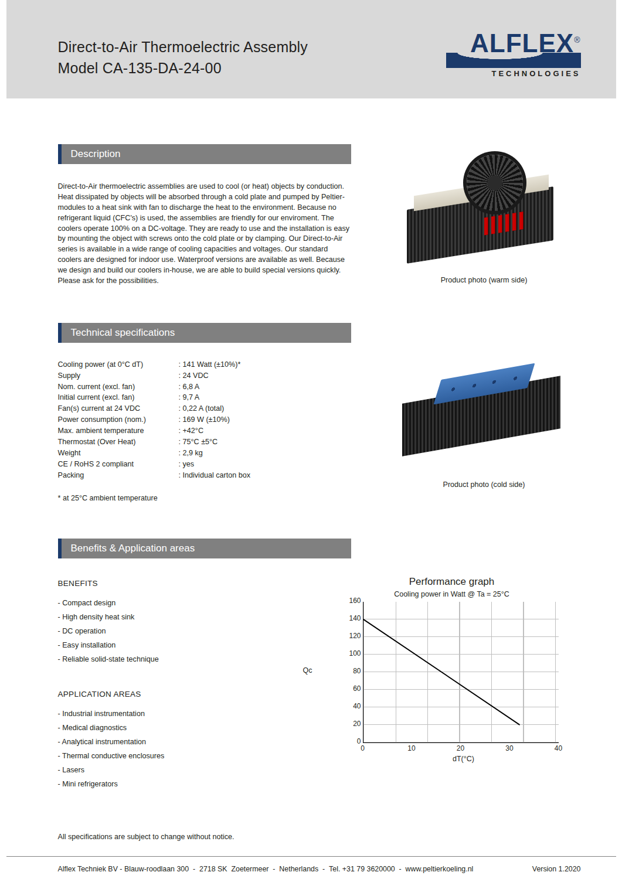Direct-to-Air Thermoelectric Assembly
Model CA-135-DA-24-00
ALFLEX®
TECHNOLOGIES
Product photo (warm side)
Product photo (cold side)
Description
Direct-to-Air thermoelectric assemblies are used to cool (or heat) objects by conduction. Heat dissipated by objects will be absorbed through a cold plate and pumped by Peltier-modules to a heat sink with fan to discharge the heat to the environment. Because no refrigerant liquid (CFC's) is used, the assemblies are friendly for our enviroment. The coolers operate 100% on a DC-voltage. They are ready to use and the installation is easy by mounting the object with screws onto the cold plate or by clamping. Our Direct-to-Air series is available in a wide range of cooling capacities and voltages. Our standard coolers are designed for indoor use. Waterproof versions are available as well. Because we design and build our coolers in-house, we are able to build special versions quickly. Please ask for the possibilities.
Technical specifications
| Cooling power (at 0°C dT) | : 141 Watt (±10%)* |
| Supply | : 24 VDC |
| Nom. current (excl. fan) | : 6,8 A |
| Initial current (excl. fan) | : 9,7 A |
| Fan(s) current at 24 VDC | : 0,22 A (total) |
| Power consumption (nom.) | : 169 W (±10%) |
| Max. ambient temperature | : +42°C |
| Thermostat (Over Heat) | : 75°C ±5°C |
| Weight | : 2,9 kg |
| CE / RoHS 2 compliant | : yes |
| Packing | : Individual carton box |
* at 25°C ambient temperature
Benefits & Application areas
BENEFITS
Compact design
High density heat sink
DC operation
Easy installation
Reliable solid-state technique
APPLICATION AREAS
Industrial instrumentation
Medical diagnostics
Analytical instrumentation
Thermal conductive enclosures
Lasers
Mini refrigerators
Performance graph
Cooling power in Watt @ Ta = 25°C
Qc
160 140 120 100 80 60 40 20 0
0 10 20 30 40
dT(°C)
All specifications are subject to change without notice.
Alflex Techniek BV - Blauw-roodlaan 300 - 2718 SK Zoetermeer - Netherlands - Tel. +31 79 3620000 - www.peltierkoeling.nl Version 1.2020